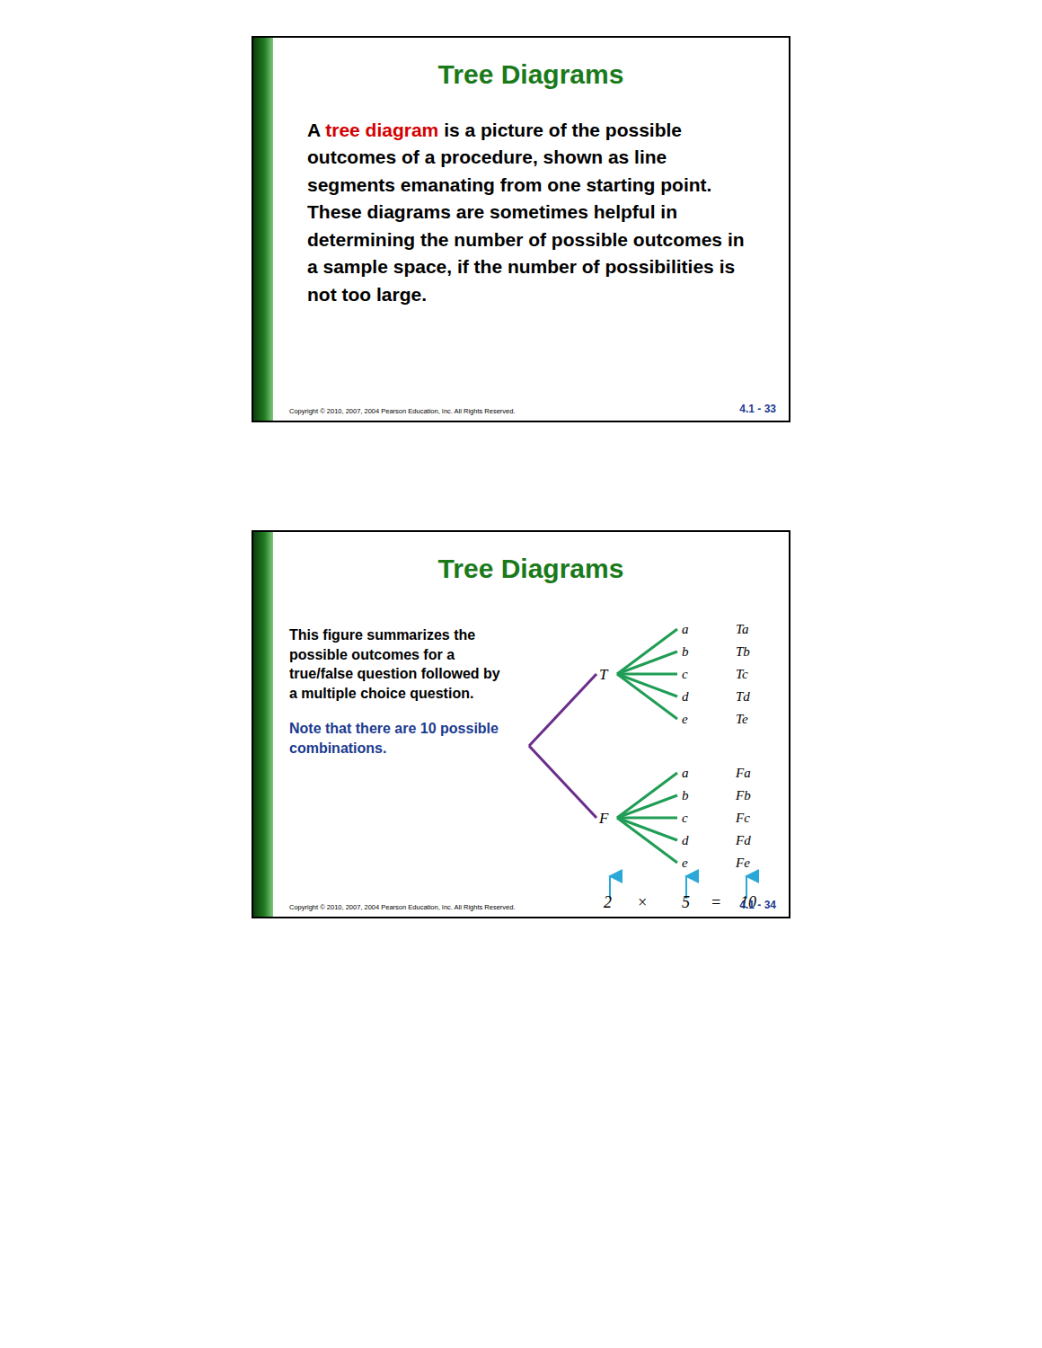Tree Diagrams
A tree diagram is a picture of the possible outcomes of a procedure, shown as line segments emanating from one starting point. These diagrams are sometimes helpful in determining the number of possible outcomes in a sample space, if the number of possibilities is not too large.
Copyright © 2010, 2007, 2004 Pearson Education, Inc. All Rights Reserved.
4.1 - 33
Tree Diagrams
This figure summarizes the possible outcomes for a true/false question followed by a multiple choice question.
Note that there are 10 possible combinations.
T F a b c d e a b c d e Ta Tb Tc Td Te Fa Fb Fc Fd Fe 2 × 5 = 10
Copyright © 2010, 2007, 2004 Pearson Education, Inc. All Rights Reserved.
4.1 - 34